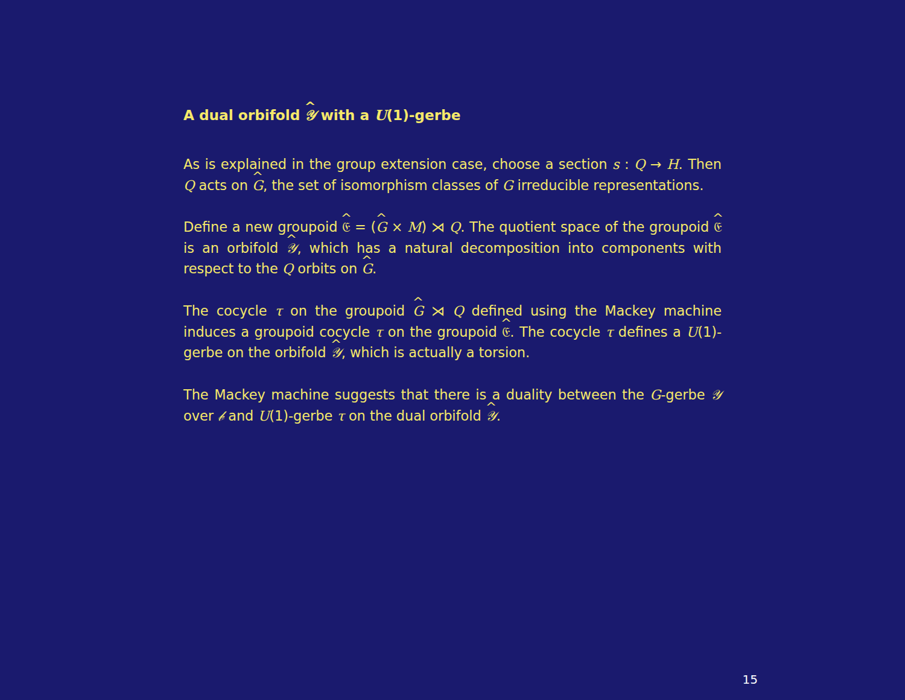A dual orbifold 𝒴 with a U(1)-gerbe
As is explained in the group extension case, choose a section s : Q → H. Then Q acts on G, the set of isomorphism classes of G irreducible representations.
Define a new groupoid 𝔈 = (G × M) ⋊ Q. The quotient space of the groupoid 𝔈 is an orbifold 𝒴, which has a natural decomposition into components with respect to the Q orbits on G.
The cocycle τ on the groupoid G ⋊ Q defined using the Mackey machine induces a groupoid cocycle τ on the groupoid 𝔈. The cocycle τ defines a U(1)-gerbe on the orbifold 𝒴, which is actually a torsion.
The Mackey machine suggests that there is a duality between the G-gerbe 𝒴 over 𝒷 and U(1)-gerbe τ on the dual orbifold 𝒴.
15